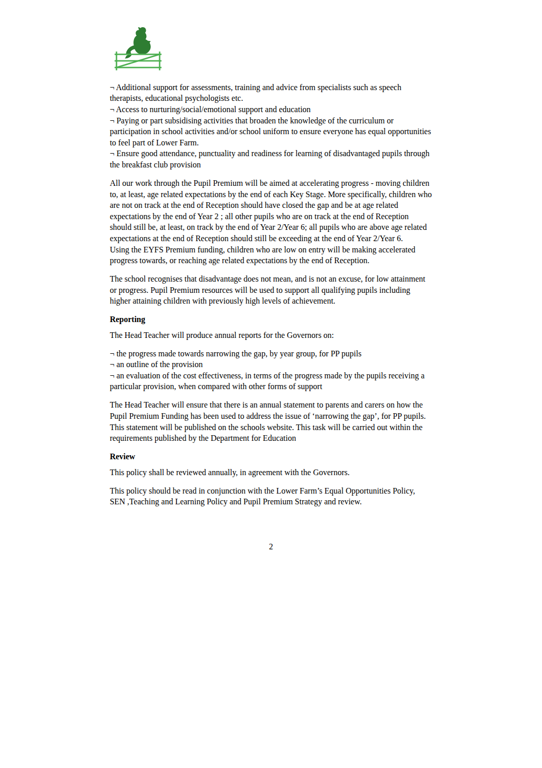¬ Additional support for assessments, training and advice from specialists such as speech therapists, educational psychologists etc.
¬ Access to nurturing/social/emotional support and education
¬ Paying or part subsidising activities that broaden the knowledge of the curriculum or participation in school activities and/or school uniform to ensure everyone has equal opportunities to feel part of Lower Farm.
¬ Ensure good attendance, punctuality and readiness for learning of disadvantaged pupils through the breakfast club provision
All our work through the Pupil Premium will be aimed at accelerating progress - moving children to, at least, age related expectations by the end of each Key Stage. More specifically, children who are not on track at the end of Reception should have closed the gap and be at age related expectations by the end of Year 2 ; all other pupils who are on track at the end of Reception should still be, at least, on track by the end of Year 2/Year 6; all pupils who are above age related expectations at the end of Reception should still be exceeding at the end of Year 2/Year 6.
Using the EYFS Premium funding, children who are low on entry will be making accelerated progress towards, or reaching age related expectations by the end of Reception.
The school recognises that disadvantage does not mean, and is not an excuse, for low attainment or progress. Pupil Premium resources will be used to support all qualifying pupils including higher attaining children with previously high levels of achievement.
Reporting
The Head Teacher will produce annual reports for the Governors on:
¬ the progress made towards narrowing the gap, by year group, for PP pupils
¬ an outline of the provision
¬ an evaluation of the cost effectiveness, in terms of the progress made by the pupils receiving a particular provision, when compared with other forms of support
The Head Teacher will ensure that there is an annual statement to parents and carers on how the Pupil Premium Funding has been used to address the issue of ‘narrowing the gap’, for PP pupils. This statement will be published on the schools website. This task will be carried out within the requirements published by the Department for Education
Review
This policy shall be reviewed annually, in agreement with the Governors.
This policy should be read in conjunction with the Lower Farm’s Equal Opportunities Policy, SEN ,Teaching and Learning Policy and Pupil Premium Strategy and review.
2